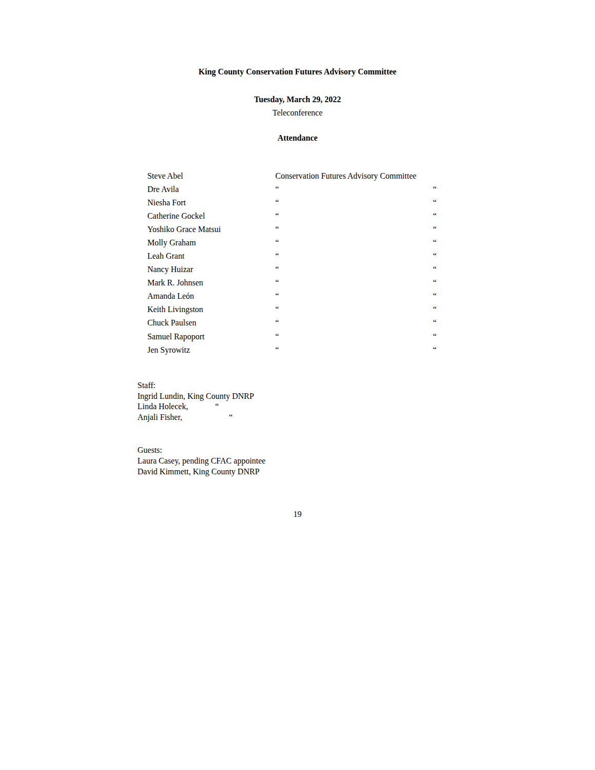King County Conservation Futures Advisory Committee
Tuesday, March 29, 2022
Teleconference
Attendance
| Steve Abel | Conservation Futures Advisory Committee |
| Dre Avila | “ | “ |
| Niesha Fort | “ | “ |
| Catherine Gockel | “ | “ |
| Yoshiko Grace Matsui | “ | “ |
| Molly Graham | “ | “ |
| Leah Grant | “ | “ |
| Nancy Huizar | “ | “ |
| Mark R. Johnsen | “ | “ |
| Amanda León | “ | “ |
| Keith Livingston | “ | “ |
| Chuck Paulsen | “ | “ |
| Samuel Rapoport | “ | “ |
| Jen Syrowitz | “ | “ |
Staff:
Ingrid Lundin, King County DNRP
Linda Holecek, “
Anjali Fisher, “
Guests:
Laura Casey, pending CFAC appointee
David Kimmett, King County DNRP
19